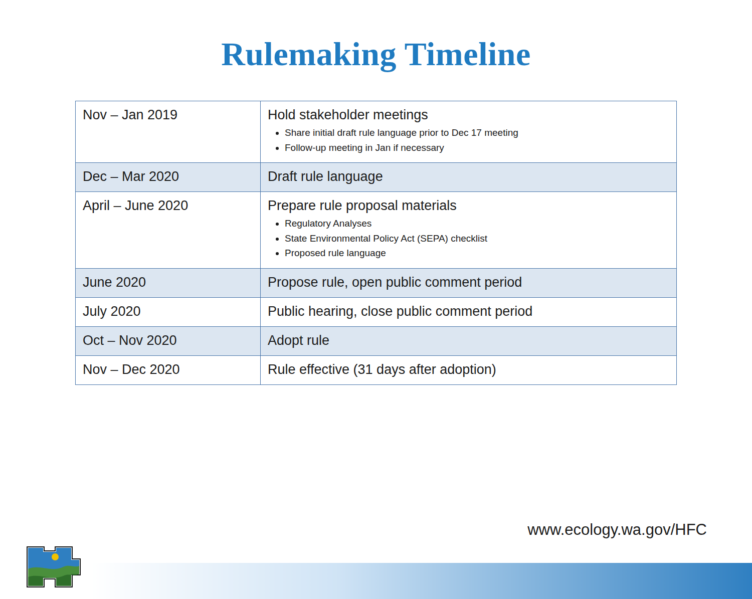Rulemaking Timeline
| Nov – Jan 2019 | Hold stakeholder meetings Share initial draft rule language prior to Dec 17 meeting Follow-up meeting in Jan if necessary |
| Dec – Mar 2020 | Draft rule language |
| April – June 2020 | Prepare rule proposal materials Regulatory Analyses State Environmental Policy Act (SEPA) checklist Proposed rule language |
| June 2020 | Propose rule, open public comment period |
| July 2020 | Public hearing, close public comment period |
| Oct – Nov 2020 | Adopt rule |
| Nov – Dec 2020 | Rule effective (31 days after adoption) |
www.ecology.wa.gov/HFC